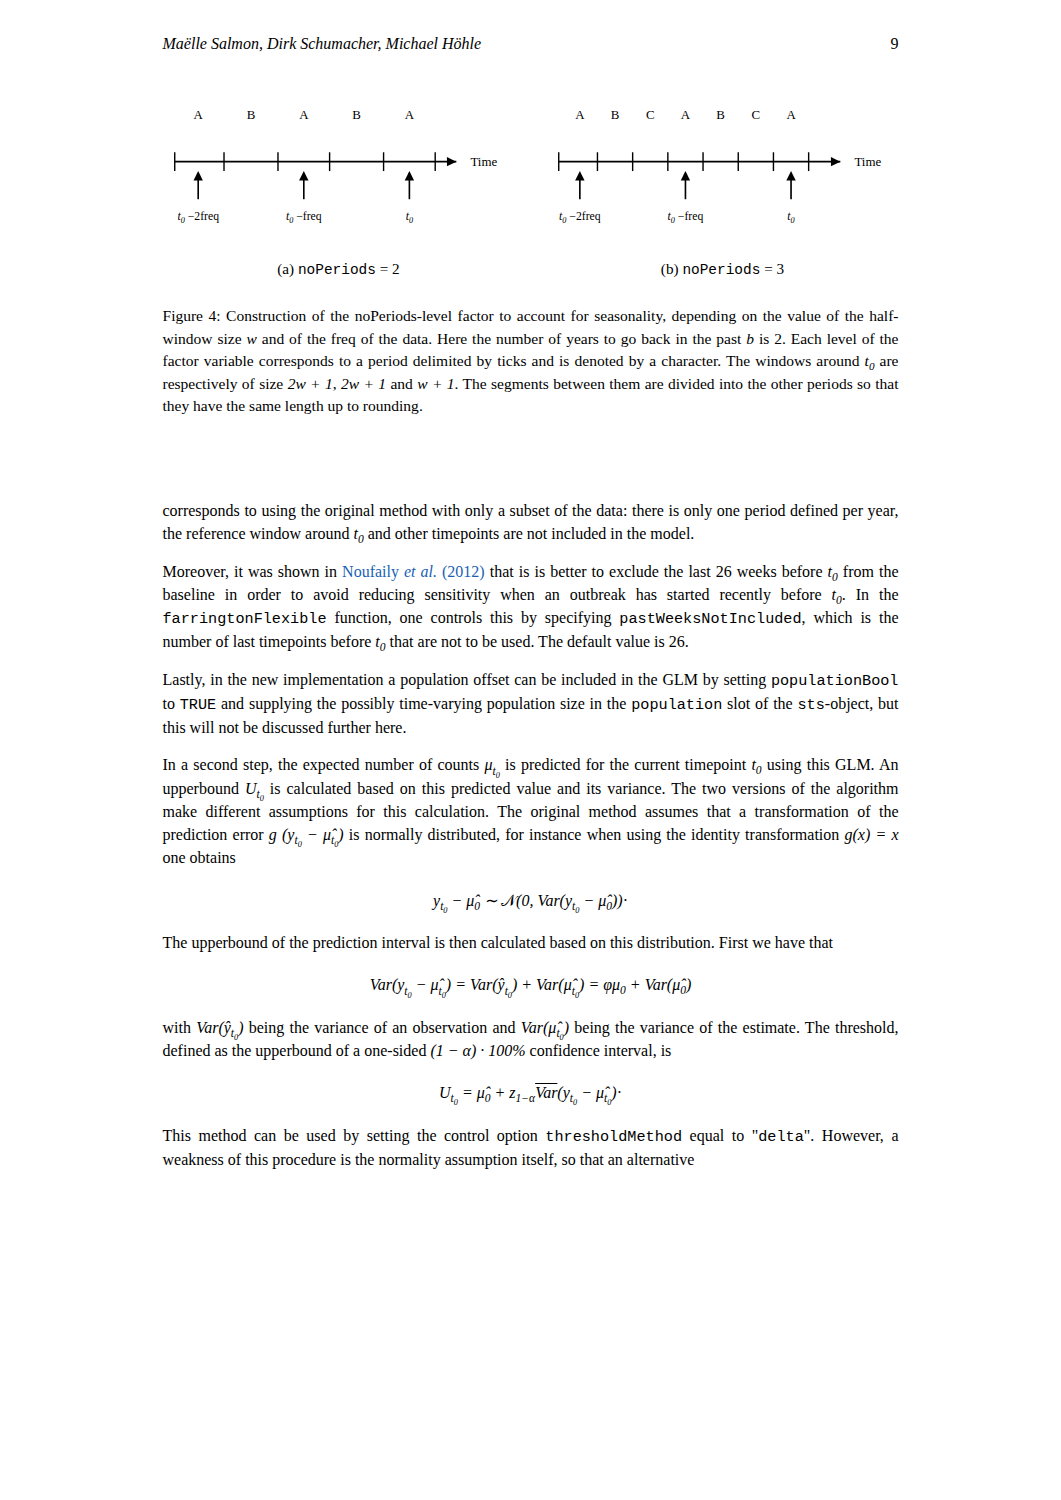Maëlle Salmon, Dirk Schumacher, Michael Höhle 9
A B A B A Time t0 −2freq t0 −freq t0
A B C A B C A Time t0 −2freq t0 −freq t0
(a) noPeriods = 2
(b) noPeriods = 3
Figure 4: Construction of the noPeriods-level factor to account for seasonality, depending on the value of the half-window size w and of the freq of the data. Here the number of years to go back in the past b is 2. Each level of the factor variable corresponds to a period delimited by ticks and is denoted by a character. The windows around t0 are respectively of size 2w + 1, 2w + 1 and w + 1. The segments between them are divided into the other periods so that they have the same length up to rounding.
corresponds to using the original method with only a subset of the data: there is only one period defined per year, the reference window around t0 and other timepoints are not included in the model.
Moreover, it was shown in Noufaily et al. (2012) that is is better to exclude the last 26 weeks before t0 from the baseline in order to avoid reducing sensitivity when an outbreak has started recently before t0. In the farringtonFlexible function, one controls this by specifying pastWeeksNotIncluded, which is the number of last timepoints before t0 that are not to be used. The default value is 26.
Lastly, in the new implementation a population offset can be included in the GLM by setting populationBool to TRUE and supplying the possibly time-varying population size in the population slot of the sts-object, but this will not be discussed further here.
In a second step, the expected number of counts μt0 is predicted for the current timepoint t0 using this GLM. An upperbound Ut0 is calculated based on this predicted value and its variance. The two versions of the algorithm make different assumptions for this calculation. The original method assumes that a transformation of the prediction error g (yt0 − μ̂t0) is normally distributed, for instance when using the identity transformation g(x) = x one obtains
yt0 − μ̂0 ∼ 𝒩(0, Var(yt0 − μ̂0))·
The upperbound of the prediction interval is then calculated based on this distribution. First we have that
Var(yt0 − μ̂t0) = Var(ŷt0) + Var(μ̂t0) = φμ0 + Var(μ̂0)
with Var(ŷt0) being the variance of an observation and Var(μ̂t0) being the variance of the estimate. The threshold, defined as the upperbound of a one-sided (1 − α) · 100% confidence interval, is
Ut0 = μ̂0 + z1−αVar(yt0 − μ̂t0)·
This method can be used by setting the control option thresholdMethod equal to "delta". However, a weakness of this procedure is the normality assumption itself, so that an alternative